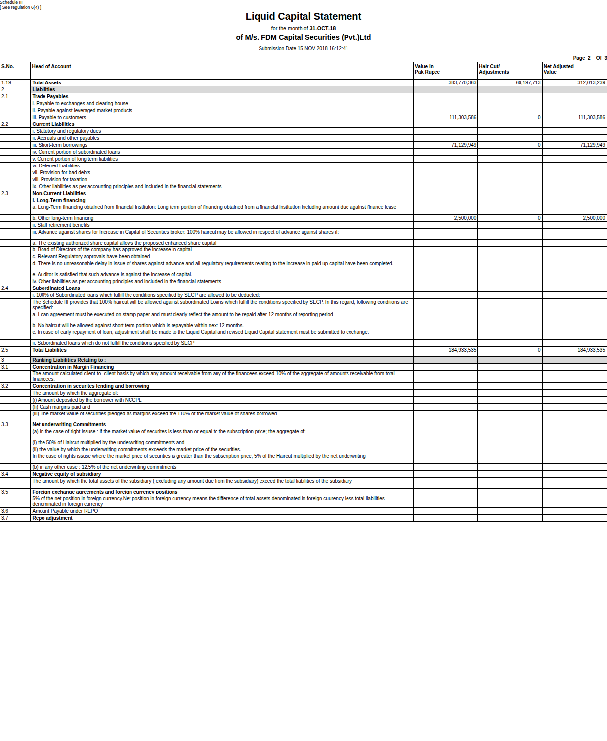Schedule III
[ See regulation 6(4) ]
Liquid Capital Statement
for the month of 31-OCT-18
of M/s. FDM Capital Securities (Pvt.)Ltd
Submission Date 15-NOV-2018 16:12:41
Page 2 Of 3
| S.No. | Head of Account | Value in Pak Rupee | Hair Cut/ Adjustments | Net Adjusted Value |
| 1.19 | Total Assets | 383,770,363 | 69,197,713 | 312,013,239 |
| 2 | Liabilities | | | |
| 2.1 | Trade Payables | | | |
| | i. Payable to exchanges and clearing house | | | |
| | ii. Payable against leveraged market products | | | |
| | iii. Payable to customers | 111,303,586 | 0 | 111,303,586 |
| 2.2 | Current Liabilities | | | |
| | i. Statutory and regulatory dues | | | |
| | ii. Accruals and other payables | | | |
| | iii. Short-term borrowings | 71,129,949 | 0 | 71,129,949 |
| | iv. Current portion of subordinated loans | | | |
| | v. Current portion of long term liabilities | | | |
| | vi. Deferred Liabilities | | | |
| | vii. Provision for bad debts | | | |
| | viii. Provision for taxation | | | |
| | ix. Other liabilities as per accounting principles and included in the financial statements | | | |
| 2.3 | Non-Current Liabilities | | | |
| | i. Long-Term financing | | | |
| | a. Long-Term financing obtained from financial instituion: Long term portion of financing obtained from a financial institution including amount due against finance lease | | | |
| | b. Other long-term financing | 2,500,000 | 0 | 2,500,000 |
| | ii. Staff retirement benefits | | | |
| | iii. Advance against shares for Increase in Capital of Securities broker: 100% haircut may be allowed in respect of advance against shares if: | | | |
| | a. The existing authorized share capital allows the proposed enhanced share capital | | | |
| | b. Boad of Directors of the company has approved the increase in capital | | | |
| | c. Relevant Regulatory approvals have been obtained | | | |
| | d. There is no unreasonable delay in issue of shares against advance and all regulatory requirements relating to the increase in paid up capital have been completed. | | | |
| | e. Auditor is satisfied that such advance is against the increase of capital. | | | |
| | iv. Other liabilities as per accounting principles and included in the financial statements | | | |
| 2.4 | Subordinated Loans | | | |
| | i. 100% of Subordinated loans which fulfill the conditions specified by SECP are allowed to be deducted: | | | |
| | The Schedule III provides that 100% haircut will be allowed against subordinated Loans which fulfill the conditions specified by SECP. In this regard, following conditions are specified: | | | |
| | a. Loan agreement must be executed on stamp paper and must clearly reflect the amount to be repaid after 12 months of reporting period | | | |
| | b. No haircut will be allowed against short term portion which is repayable within next 12 months. | | | |
| | c. In case of early repayment of loan, adjustment shall be made to the Liquid Capital and revised Liquid Capital statement must be submitted to exchange. | | | |
| | ii. Subordinated loans which do not fulfill the conditions specified by SECP | | | |
| 2.5 | Total Liabilites | 184,933,535 | 0 | 184,933,535 |
| 3 | Ranking Liabilities Relating to : | | | |
| 3.1 | Concentration in Margin Financing | | | |
| | The amount calculated client-to- client basis by which any amount receivable from any of the financees exceed 10% of the aggregate of amounts receivable from total financees. | | | |
| 3.2 | Concentration in securites lending and borrowing | | | |
| | The amount by which the aggregate of: | | | |
| | (i) Amount deposited by the borrower with NCCPL | | | |
| | (Ii) Cash margins paid and | | | |
| | (iii) The market value of securities pledged as margins exceed the 110% of the market value of shares borrowed | | | |
| 3.3 | Net underwriting Commitments | | | |
| | (a) in the case of right issuse : if the market value of securites is less than or equal to the subscription price; the aggregate of: | | | |
| | (i) the 50% of Haircut multiplied by the underwriting commitments and | | | |
| | (ii) the value by which the underwriting commitments exceeds the market price of the securities. | | | |
| | In the case of rights issuse where the market price of securities is greater than the subscription price, 5% of the Haircut multiplied by the net underwriting | | | |
| | (b) in any other case : 12.5% of the net underwriting commitments | | | |
| 3.4 | Negative equity of subsidiary | | | |
| | The amount by which the total assets of the subsidiary ( excluding any amount due from the subsidiary) exceed the total liabilities of the subsidiary | | | |
| 3.5 | Foreign exchange agreements and foreign currency positions | | | |
| | 5% of the net position in foreign currency.Net position in foreign currency means the difference of total assets denominated in foreign cuurency less total liabilities denominated in foreign currency | | | |
| 3.6 | Amount Payable under REPO | | | |
| 3.7 | Repo adjustment | | | |